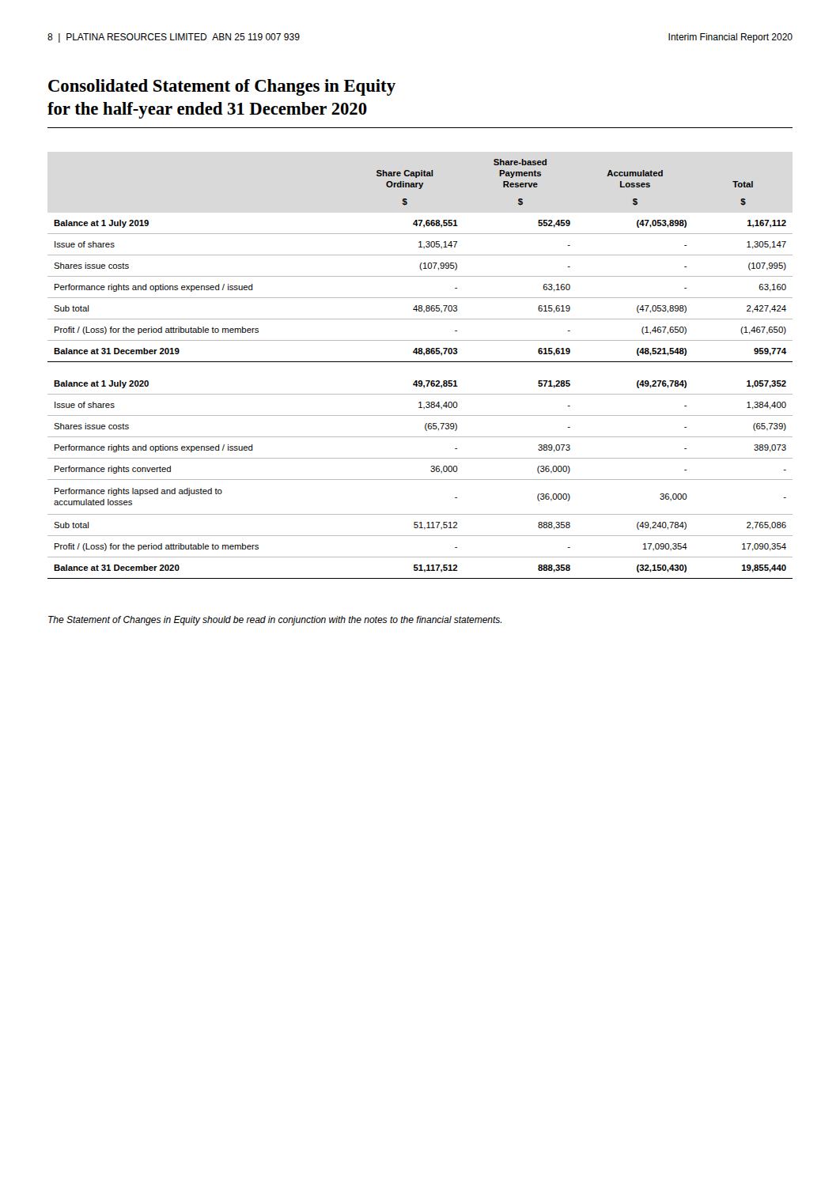8 | PLATINA RESOURCES LIMITED ABN 25 119 007 939
Interim Financial Report 2020
Consolidated Statement of Changes in Equity
for the half-year ended 31 December 2020
| | Share Capital Ordinary | Share-based Payments Reserve | Accumulated Losses | Total |
| --- | --- | --- | --- | --- |
| | $ | $ | $ | $ |
| Balance at 1 July 2019 | 47,668,551 | 552,459 | (47,053,898) | 1,167,112 |
| Issue of shares | 1,305,147 | - | - | 1,305,147 |
| Shares issue costs | (107,995) | - | - | (107,995) |
| Performance rights and options expensed / issued | - | 63,160 | - | 63,160 |
| Sub total | 48,865,703 | 615,619 | (47,053,898) | 2,427,424 |
| Profit / (Loss) for the period attributable to members | - | - | (1,467,650) | (1,467,650) |
| Balance at 31 December 2019 | 48,865,703 | 615,619 | (48,521,548) | 959,774 |
| Balance at 1 July 2020 | 49,762,851 | 571,285 | (49,276,784) | 1,057,352 |
| Issue of shares | 1,384,400 | - | - | 1,384,400 |
| Shares issue costs | (65,739) | - | - | (65,739) |
| Performance rights and options expensed / issued | - | 389,073 | - | 389,073 |
| Performance rights converted | 36,000 | (36,000) | - | - |
| Performance rights lapsed and adjusted to accumulated losses | - | (36,000) | 36,000 | - |
| Sub total | 51,117,512 | 888,358 | (49,240,784) | 2,765,086 |
| Profit / (Loss) for the period attributable to members | - | - | 17,090,354 | 17,090,354 |
| Balance at 31 December 2020 | 51,117,512 | 888,358 | (32,150,430) | 19,855,440 |
The Statement of Changes in Equity should be read in conjunction with the notes to the financial statements.